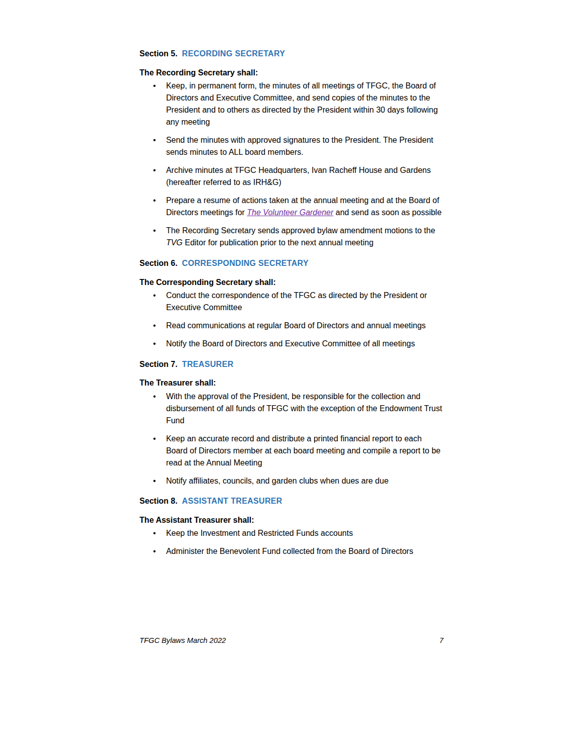Section 5. RECORDING SECRETARY
The Recording Secretary shall:
Keep, in permanent form, the minutes of all meetings of TFGC, the Board of Directors and Executive Committee, and send copies of the minutes to the President and to others as directed by the President within 30 days following any meeting
Send the minutes with approved signatures to the President. The President sends minutes to ALL board members.
Archive minutes at TFGC Headquarters, Ivan Racheff House and Gardens (hereafter referred to as IRH&G)
Prepare a resume of actions taken at the annual meeting and at the Board of Directors meetings for The Volunteer Gardener and send as soon as possible
The Recording Secretary sends approved bylaw amendment motions to the TVG Editor for publication prior to the next annual meeting
Section 6. CORRESPONDING SECRETARY
The Corresponding Secretary shall:
Conduct the correspondence of the TFGC as directed by the President or Executive Committee
Read communications at regular Board of Directors and annual meetings
Notify the Board of Directors and Executive Committee of all meetings
Section 7. TREASURER
The Treasurer shall:
With the approval of the President, be responsible for the collection and disbursement of all funds of TFGC with the exception of the Endowment Trust Fund
Keep an accurate record and distribute a printed financial report to each Board of Directors member at each board meeting and compile a report to be read at the Annual Meeting
Notify affiliates, councils, and garden clubs when dues are due
Section 8. ASSISTANT TREASURER
The Assistant Treasurer shall:
Keep the Investment and Restricted Funds accounts
Administer the Benevolent Fund collected from the Board of Directors
TFGC Bylaws March 2022 7